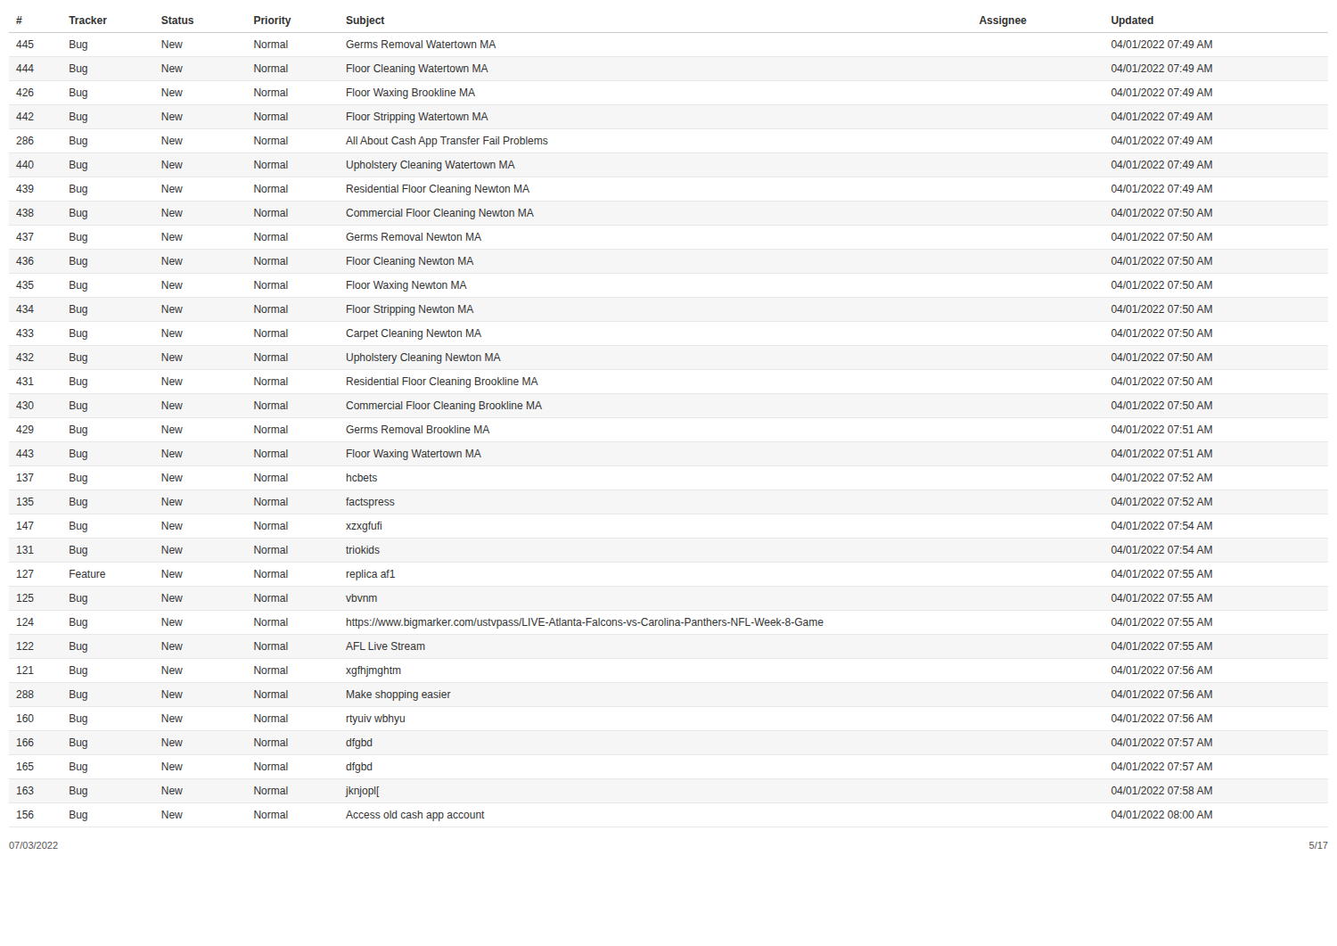| # | Tracker | Status | Priority | Subject | Assignee | Updated |
| --- | --- | --- | --- | --- | --- | --- |
| 445 | Bug | New | Normal | Germs Removal Watertown MA | | 04/01/2022 07:49 AM |
| 444 | Bug | New | Normal | Floor Cleaning Watertown MA | | 04/01/2022 07:49 AM |
| 426 | Bug | New | Normal | Floor Waxing Brookline MA | | 04/01/2022 07:49 AM |
| 442 | Bug | New | Normal | Floor Stripping Watertown MA | | 04/01/2022 07:49 AM |
| 286 | Bug | New | Normal | All About Cash App Transfer Fail Problems | | 04/01/2022 07:49 AM |
| 440 | Bug | New | Normal | Upholstery Cleaning Watertown MA | | 04/01/2022 07:49 AM |
| 439 | Bug | New | Normal | Residential Floor Cleaning Newton MA | | 04/01/2022 07:49 AM |
| 438 | Bug | New | Normal | Commercial Floor Cleaning Newton MA | | 04/01/2022 07:50 AM |
| 437 | Bug | New | Normal | Germs Removal Newton MA | | 04/01/2022 07:50 AM |
| 436 | Bug | New | Normal | Floor Cleaning Newton MA | | 04/01/2022 07:50 AM |
| 435 | Bug | New | Normal | Floor Waxing Newton MA | | 04/01/2022 07:50 AM |
| 434 | Bug | New | Normal | Floor Stripping Newton MA | | 04/01/2022 07:50 AM |
| 433 | Bug | New | Normal | Carpet Cleaning Newton MA | | 04/01/2022 07:50 AM |
| 432 | Bug | New | Normal | Upholstery Cleaning Newton MA | | 04/01/2022 07:50 AM |
| 431 | Bug | New | Normal | Residential Floor Cleaning Brookline MA | | 04/01/2022 07:50 AM |
| 430 | Bug | New | Normal | Commercial Floor Cleaning Brookline MA | | 04/01/2022 07:50 AM |
| 429 | Bug | New | Normal | Germs Removal Brookline MA | | 04/01/2022 07:51 AM |
| 443 | Bug | New | Normal | Floor Waxing Watertown MA | | 04/01/2022 07:51 AM |
| 137 | Bug | New | Normal | hcbets | | 04/01/2022 07:52 AM |
| 135 | Bug | New | Normal | factspress | | 04/01/2022 07:52 AM |
| 147 | Bug | New | Normal | xzxgfufi | | 04/01/2022 07:54 AM |
| 131 | Bug | New | Normal | triokids | | 04/01/2022 07:54 AM |
| 127 | Feature | New | Normal | replica af1 | | 04/01/2022 07:55 AM |
| 125 | Bug | New | Normal | vbvnm | | 04/01/2022 07:55 AM |
| 124 | Bug | New | Normal | https://www.bigmarker.com/ustvpass/LIVE-Atlanta-Falcons-vs-Carolina-Panthers-NFL-Week-8-Game | | 04/01/2022 07:55 AM |
| 122 | Bug | New | Normal | AFL Live Stream | | 04/01/2022 07:55 AM |
| 121 | Bug | New | Normal | xgfhjmghtm | | 04/01/2022 07:56 AM |
| 288 | Bug | New | Normal | Make shopping easier | | 04/01/2022 07:56 AM |
| 160 | Bug | New | Normal | rtyuiv wbhyu | | 04/01/2022 07:56 AM |
| 166 | Bug | New | Normal | dfgbd | | 04/01/2022 07:57 AM |
| 165 | Bug | New | Normal | dfgbd | | 04/01/2022 07:57 AM |
| 163 | Bug | New | Normal | jknjopl[ | | 04/01/2022 07:58 AM |
| 156 | Bug | New | Normal | Access old cash app account | | 04/01/2022 08:00 AM |
07/03/2022 5/17